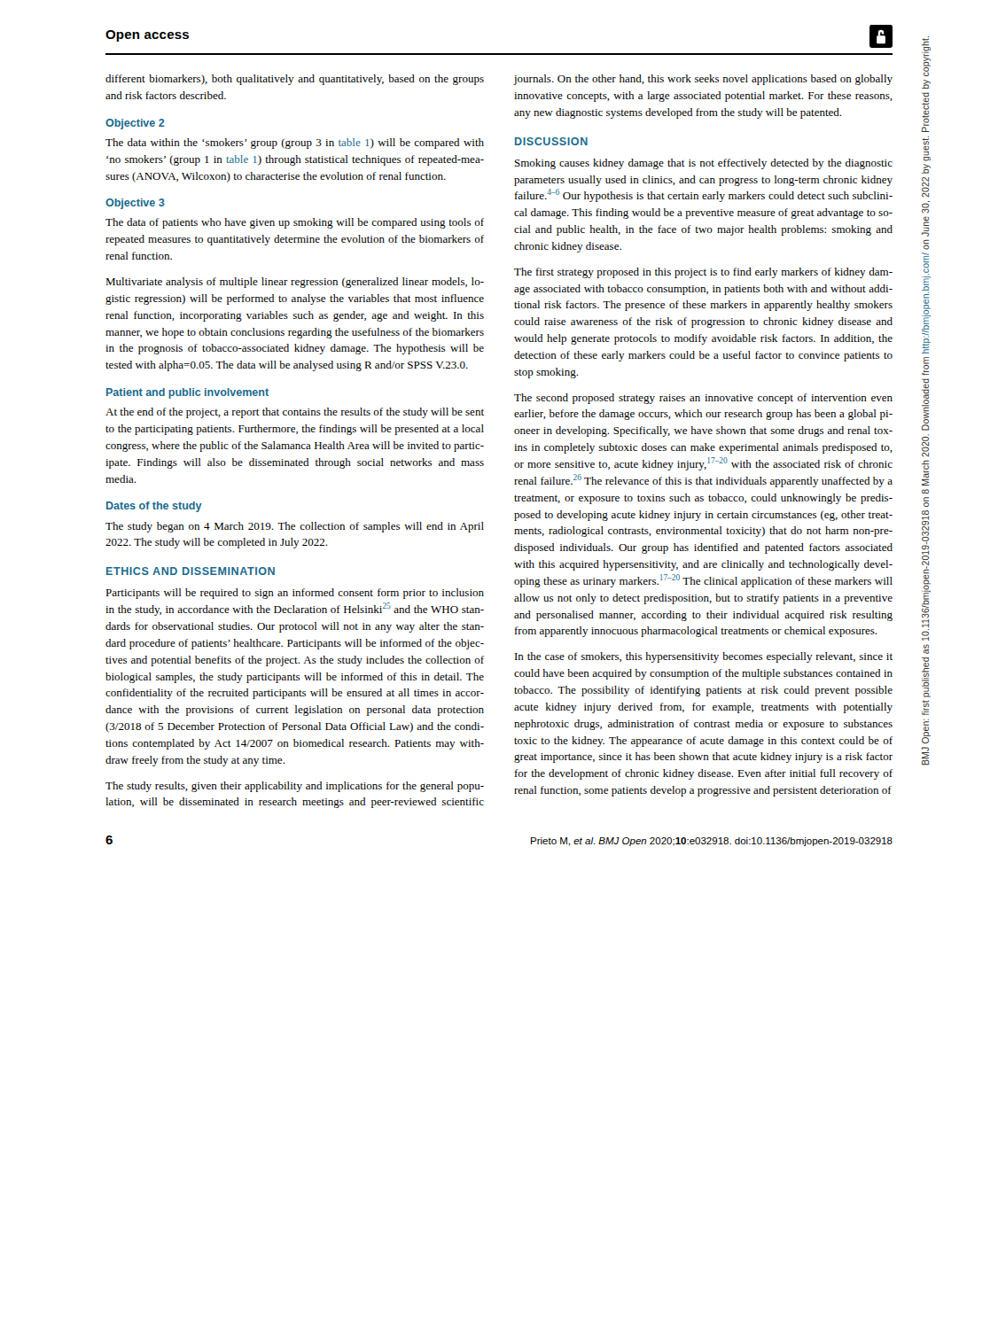BMJ Open: first published as 10.1136/bmjopen-2019-032918 on 8 March 2020. Downloaded from http://bmjopen.bmj.com/ on June 30, 2022 by guest. Protected by copyright.
Open access
different biomarkers), both qualitatively and quantitatively, based on the groups and risk factors described.
Objective 2
The data within the ‘smokers’ group (group 3 in table 1) will be compared with ‘no smokers’ (group 1 in table 1) through statistical techniques of repeated-measures (ANOVA, Wilcoxon) to characterise the evolution of renal function.
Objective 3
The data of patients who have given up smoking will be compared using tools of repeated measures to quantitatively determine the evolution of the biomarkers of renal function.
Multivariate analysis of multiple linear regression (generalized linear models, logistic regression) will be performed to analyse the variables that most influence renal function, incorporating variables such as gender, age and weight. In this manner, we hope to obtain conclusions regarding the usefulness of the biomarkers in the prognosis of tobacco-associated kidney damage. The hypothesis will be tested with alpha=0.05. The data will be analysed using R and/or SPSS V.23.0.
Patient and public involvement
At the end of the project, a report that contains the results of the study will be sent to the participating patients. Furthermore, the findings will be presented at a local congress, where the public of the Salamanca Health Area will be invited to participate. Findings will also be disseminated through social networks and mass media.
Dates of the study
The study began on 4 March 2019. The collection of samples will end in April 2022. The study will be completed in July 2022.
Ethics and dissemination
Participants will be required to sign an informed consent form prior to inclusion in the study, in accordance with the Declaration of Helsinki25 and the WHO standards for observational studies. Our protocol will not in any way alter the standard procedure of patients’ healthcare. Participants will be informed of the objectives and potential benefits of the project. As the study includes the collection of biological samples, the study participants will be informed of this in detail. The confidentiality of the recruited participants will be ensured at all times in accordance with the provisions of current legislation on personal data protection (3/2018 of 5 December Protection of Personal Data Official Law) and the conditions contemplated by Act 14/2007 on biomedical research. Patients may withdraw freely from the study at any time.
The study results, given their applicability and implications for the general population, will be disseminated in research meetings and peer-reviewed scientific journals. On the other hand, this work seeks novel applications based on globally innovative concepts, with a large associated potential market. For these reasons, any new diagnostic systems developed from the study will be patented.
Discussion
Smoking causes kidney damage that is not effectively detected by the diagnostic parameters usually used in clinics, and can progress to long-term chronic kidney failure.4–6 Our hypothesis is that certain early markers could detect such subclinical damage. This finding would be a preventive measure of great advantage to social and public health, in the face of two major health problems: smoking and chronic kidney disease.
The first strategy proposed in this project is to find early markers of kidney damage associated with tobacco consumption, in patients both with and without additional risk factors. The presence of these markers in apparently healthy smokers could raise awareness of the risk of progression to chronic kidney disease and would help generate protocols to modify avoidable risk factors. In addition, the detection of these early markers could be a useful factor to convince patients to stop smoking.
The second proposed strategy raises an innovative concept of intervention even earlier, before the damage occurs, which our research group has been a global pioneer in developing. Specifically, we have shown that some drugs and renal toxins in completely subtoxic doses can make experimental animals predisposed to, or more sensitive to, acute kidney injury,17–20 with the associated risk of chronic renal failure.26 The relevance of this is that individuals apparently unaffected by a treatment, or exposure to toxins such as tobacco, could unknowingly be predisposed to developing acute kidney injury in certain circumstances (eg, other treatments, radiological contrasts, environmental toxicity) that do not harm non-predisposed individuals. Our group has identified and patented factors associated with this acquired hypersensitivity, and are clinically and technologically developing these as urinary markers.17–20 The clinical application of these markers will allow us not only to detect predisposition, but to stratify patients in a preventive and personalised manner, according to their individual acquired risk resulting from apparently innocuous pharmacological treatments or chemical exposures.
In the case of smokers, this hypersensitivity becomes especially relevant, since it could have been acquired by consumption of the multiple substances contained in tobacco. The possibility of identifying patients at risk could prevent possible acute kidney injury derived from, for example, treatments with potentially nephrotoxic drugs, administration of contrast media or exposure to substances toxic to the kidney. The appearance of acute damage in this context could be of great importance, since it has been shown that acute kidney injury is a risk factor for the development of chronic kidney disease. Even after initial full recovery of renal function, some patients develop a progressive and persistent deterioration of
6
Prieto M, et al. BMJ Open 2020;10:e032918. doi:10.1136/bmjopen-2019-032918